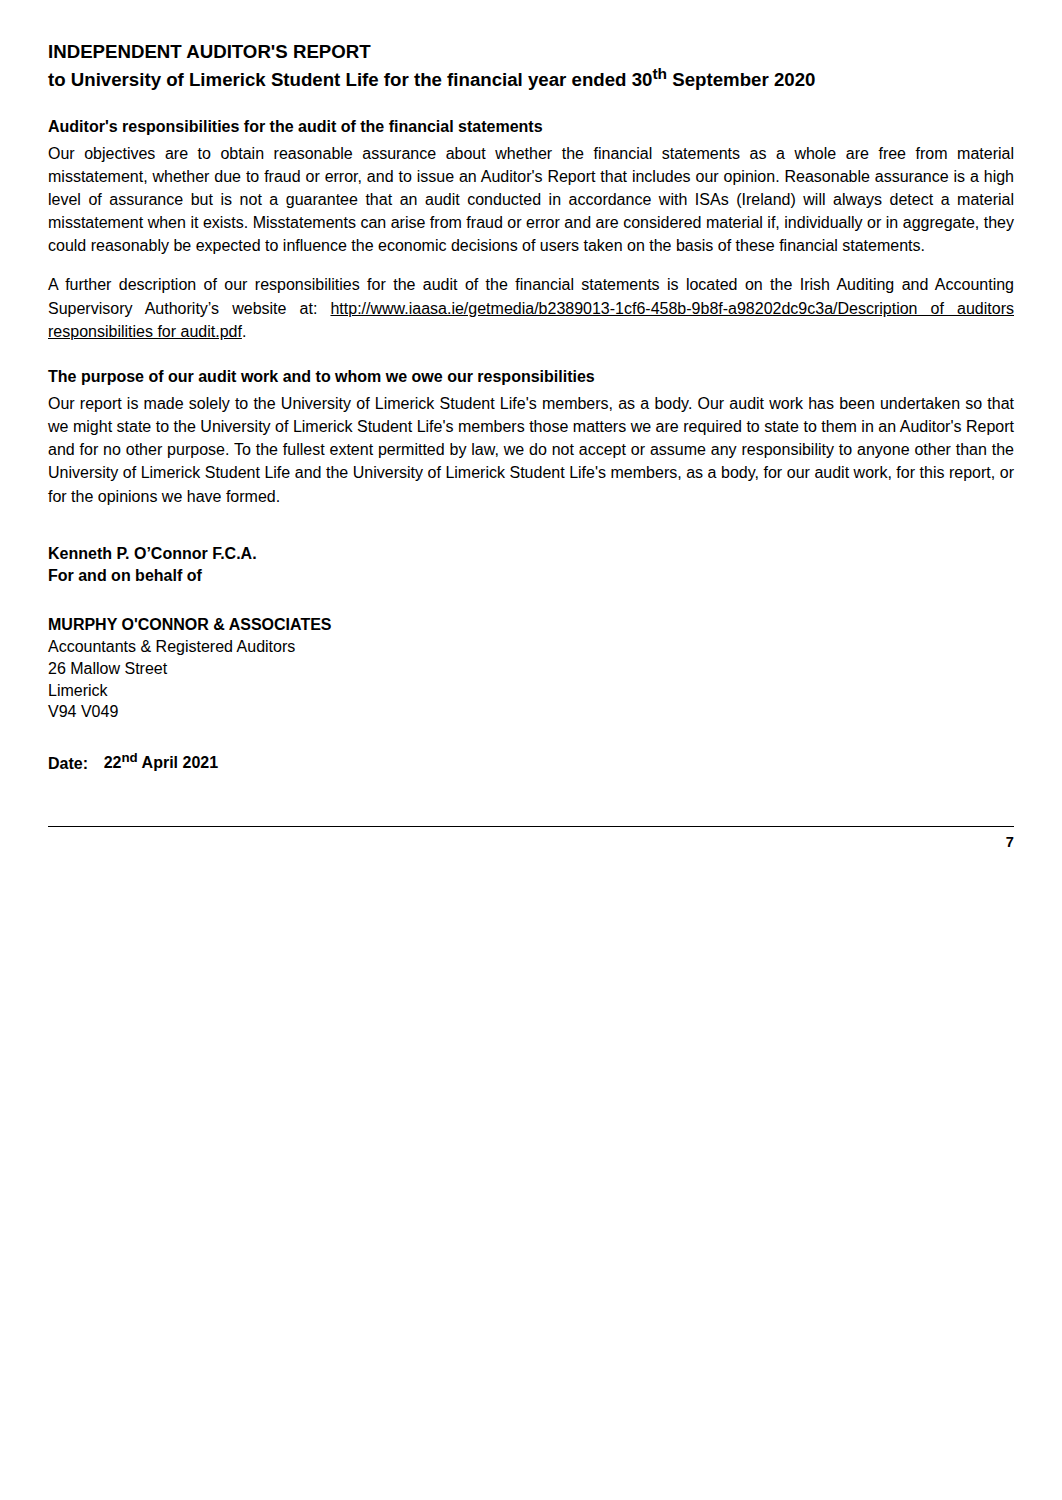INDEPENDENT AUDITOR'S REPORT
to University of Limerick Student Life for the financial year ended 30th September 2020
Auditor's responsibilities for the audit of the financial statements
Our objectives are to obtain reasonable assurance about whether the financial statements as a whole are free from material misstatement, whether due to fraud or error, and to issue an Auditor's Report that includes our opinion. Reasonable assurance is a high level of assurance but is not a guarantee that an audit conducted in accordance with ISAs (Ireland) will always detect a material misstatement when it exists. Misstatements can arise from fraud or error and are considered material if, individually or in aggregate, they could reasonably be expected to influence the economic decisions of users taken on the basis of these financial statements.
A further description of our responsibilities for the audit of the financial statements is located on the Irish Auditing and Accounting Supervisory Authority’s website at: http://www.iaasa.ie/getmedia/b2389013-1cf6-458b-9b8f-a98202dc9c3a/Description of auditors responsibilities for audit.pdf.
The purpose of our audit work and to whom we owe our responsibilities
Our report is made solely to the University of Limerick Student Life's members, as a body. Our audit work has been undertaken so that we might state to the University of Limerick Student Life's members those matters we are required to state to them in an Auditor's Report and for no other purpose. To the fullest extent permitted by law, we do not accept or assume any responsibility to anyone other than the University of Limerick Student Life and the University of Limerick Student Life's members, as a body, for our audit work, for this report, or for the opinions we have formed.
Kenneth P. O’Connor F.C.A.
For and on behalf of
MURPHY O'CONNOR & ASSOCIATES
Accountants & Registered Auditors
26 Mallow Street
Limerick
V94 V049
Date: 22nd April 2021
7